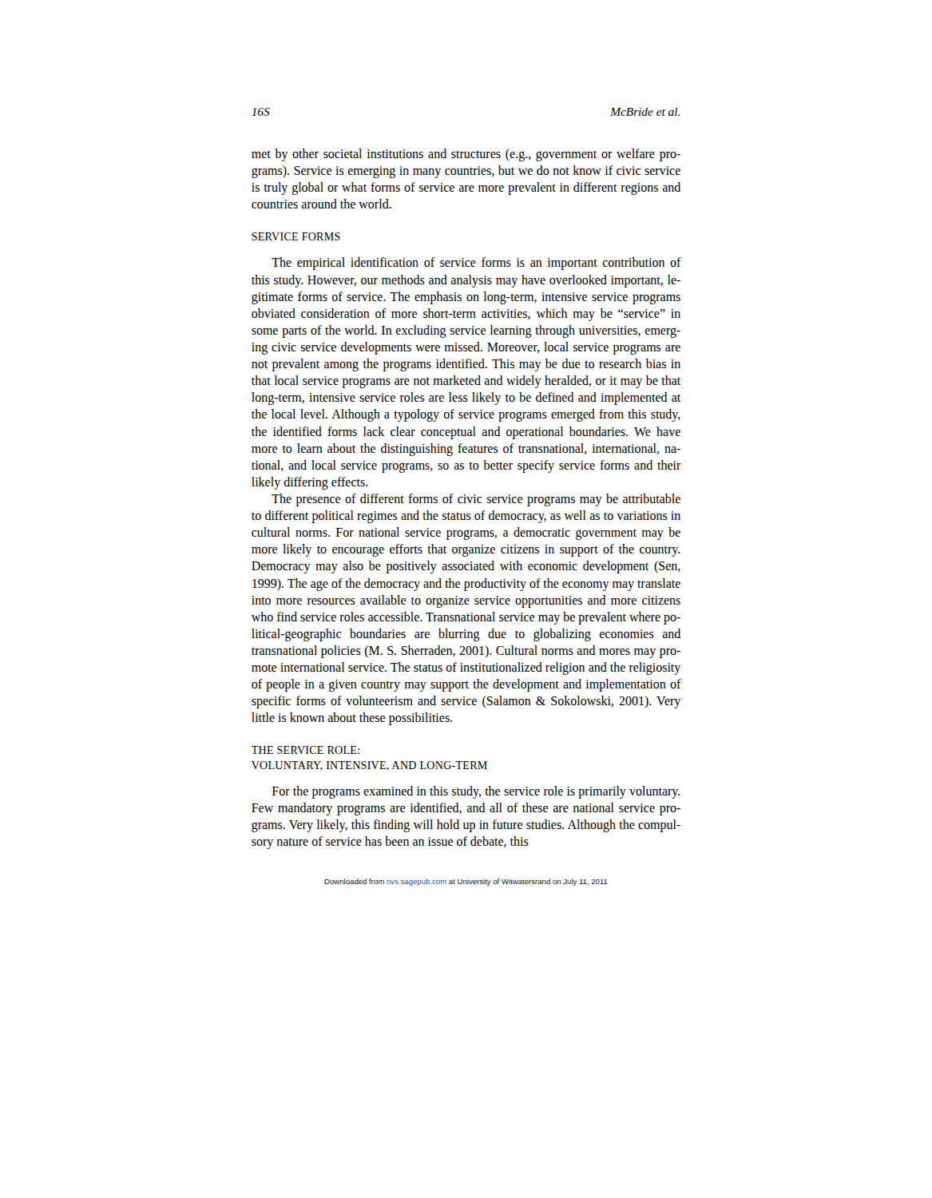16S McBride et al.
met by other societal institutions and structures (e.g., government or welfare programs). Service is emerging in many countries, but we do not know if civic service is truly global or what forms of service are more prevalent in different regions and countries around the world.
Service Forms
The empirical identification of service forms is an important contribution of this study. However, our methods and analysis may have overlooked important, legitimate forms of service. The emphasis on long-term, intensive service programs obviated consideration of more short-term activities, which may be “service” in some parts of the world. In excluding service learning through universities, emerging civic service developments were missed. Moreover, local service programs are not prevalent among the programs identified. This may be due to research bias in that local service programs are not marketed and widely heralded, or it may be that long-term, intensive service roles are less likely to be defined and implemented at the local level. Although a typology of service programs emerged from this study, the identified forms lack clear conceptual and operational boundaries. We have more to learn about the distinguishing features of transnational, international, national, and local service programs, so as to better specify service forms and their likely differing effects.
The presence of different forms of civic service programs may be attributable to different political regimes and the status of democracy, as well as to variations in cultural norms. For national service programs, a democratic government may be more likely to encourage efforts that organize citizens in support of the country. Democracy may also be positively associated with economic development (Sen, 1999). The age of the democracy and the productivity of the economy may translate into more resources available to organize service opportunities and more citizens who find service roles accessible. Transnational service may be prevalent where political-geographic boundaries are blurring due to globalizing economies and transnational policies (M. S. Sherraden, 2001). Cultural norms and mores may promote international service. The status of institutionalized religion and the religiosity of people in a given country may support the development and implementation of specific forms of volunteerism and service (Salamon & Sokolowski, 2001). Very little is known about these possibilities.
The Service Role:Voluntary, Intensive, and Long-Term
For the programs examined in this study, the service role is primarily voluntary. Few mandatory programs are identified, and all of these are national service programs. Very likely, this finding will hold up in future studies. Although the compulsory nature of service has been an issue of debate, this
Downloaded from nvs.sagepub.com at University of Witwatersrand on July 11, 2011